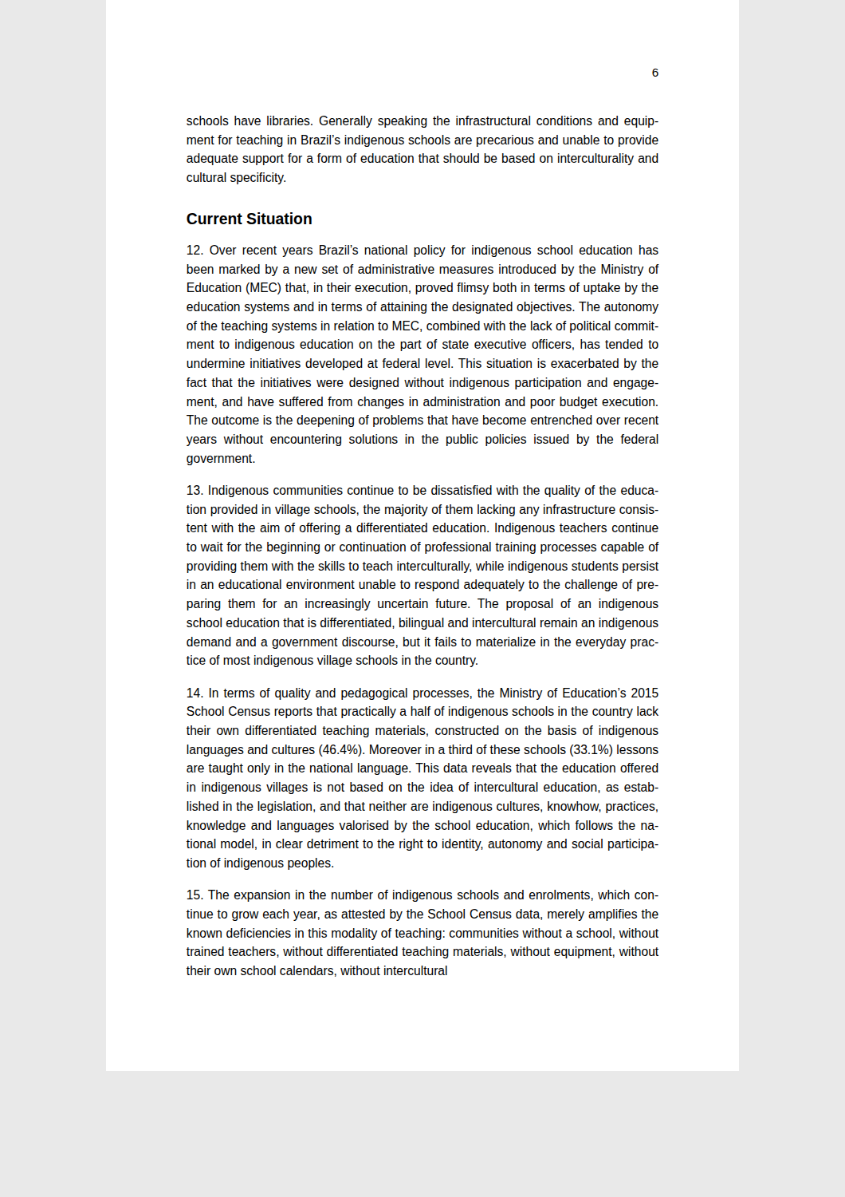6
schools have libraries. Generally speaking the infrastructural conditions and equipment for teaching in Brazil’s indigenous schools are precarious and unable to provide adequate support for a form of education that should be based on interculturality and cultural specificity.
Current Situation
12. Over recent years Brazil’s national policy for indigenous school education has been marked by a new set of administrative measures introduced by the Ministry of Education (MEC) that, in their execution, proved flimsy both in terms of uptake by the education systems and in terms of attaining the designated objectives. The autonomy of the teaching systems in relation to MEC, combined with the lack of political commitment to indigenous education on the part of state executive officers, has tended to undermine initiatives developed at federal level. This situation is exacerbated by the fact that the initiatives were designed without indigenous participation and engagement, and have suffered from changes in administration and poor budget execution. The outcome is the deepening of problems that have become entrenched over recent years without encountering solutions in the public policies issued by the federal government.
13. Indigenous communities continue to be dissatisfied with the quality of the education provided in village schools, the majority of them lacking any infrastructure consistent with the aim of offering a differentiated education. Indigenous teachers continue to wait for the beginning or continuation of professional training processes capable of providing them with the skills to teach interculturally, while indigenous students persist in an educational environment unable to respond adequately to the challenge of preparing them for an increasingly uncertain future. The proposal of an indigenous school education that is differentiated, bilingual and intercultural remain an indigenous demand and a government discourse, but it fails to materialize in the everyday practice of most indigenous village schools in the country.
14. In terms of quality and pedagogical processes, the Ministry of Education’s 2015 School Census reports that practically a half of indigenous schools in the country lack their own differentiated teaching materials, constructed on the basis of indigenous languages and cultures (46.4%). Moreover in a third of these schools (33.1%) lessons are taught only in the national language. This data reveals that the education offered in indigenous villages is not based on the idea of intercultural education, as established in the legislation, and that neither are indigenous cultures, knowhow, practices, knowledge and languages valorised by the school education, which follows the national model, in clear detriment to the right to identity, autonomy and social participation of indigenous peoples.
15. The expansion in the number of indigenous schools and enrolments, which continue to grow each year, as attested by the School Census data, merely amplifies the known deficiencies in this modality of teaching: communities without a school, without trained teachers, without differentiated teaching materials, without equipment, without their own school calendars, without intercultural